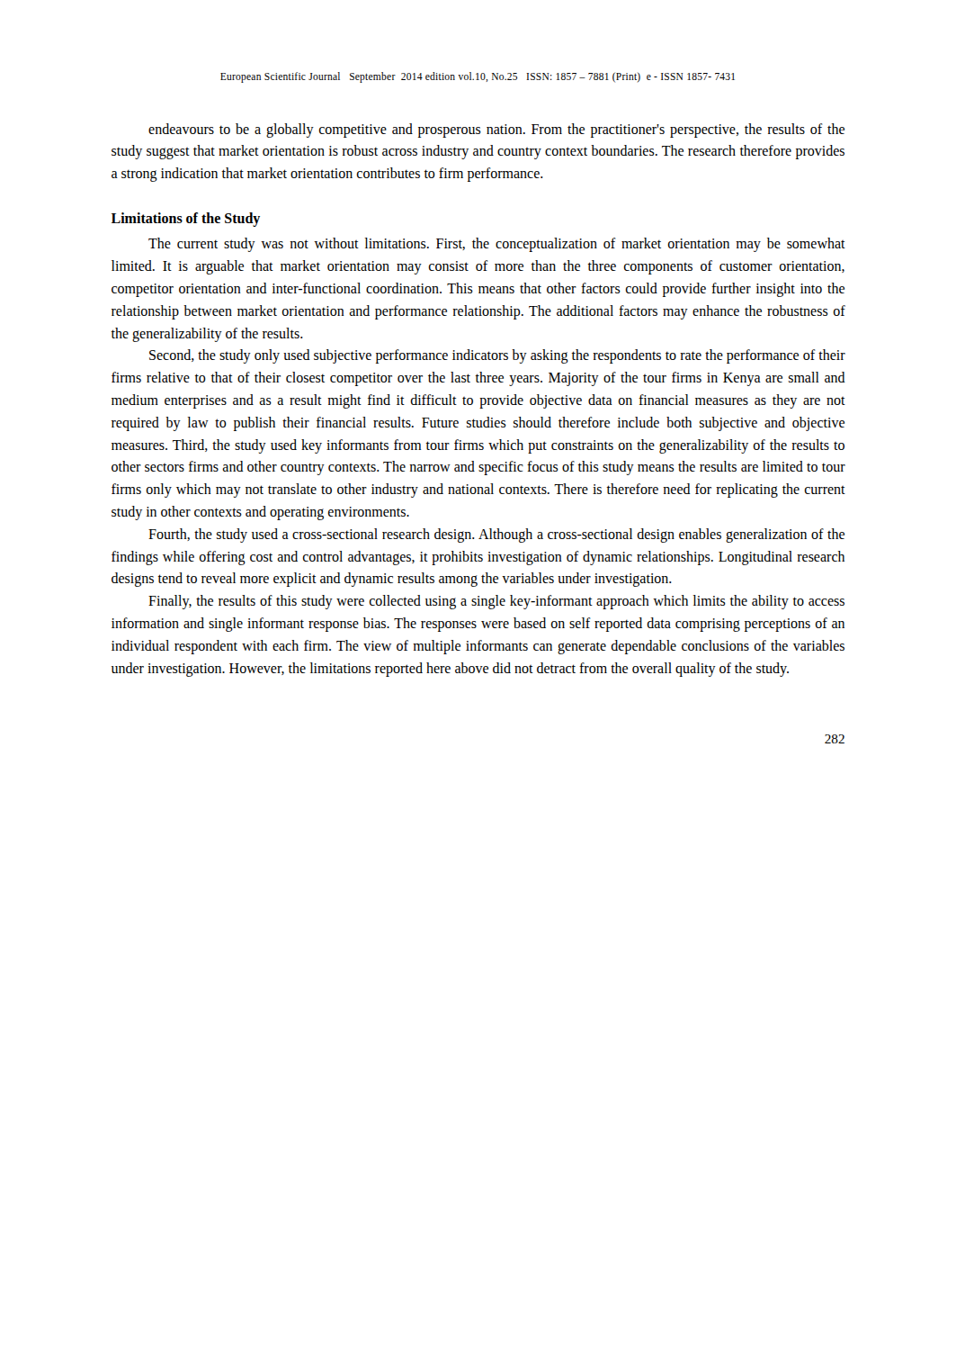European Scientific Journal September 2014 edition vol.10, No.25 ISSN: 1857 – 7881 (Print) e - ISSN 1857- 7431
endeavours to be a globally competitive and prosperous nation. From the practitioner's perspective, the results of the study suggest that market orientation is robust across industry and country context boundaries. The research therefore provides a strong indication that market orientation contributes to firm performance.
Limitations of the Study
The current study was not without limitations. First, the conceptualization of market orientation may be somewhat limited. It is arguable that market orientation may consist of more than the three components of customer orientation, competitor orientation and inter-functional coordination. This means that other factors could provide further insight into the relationship between market orientation and performance relationship. The additional factors may enhance the robustness of the generalizability of the results.
Second, the study only used subjective performance indicators by asking the respondents to rate the performance of their firms relative to that of their closest competitor over the last three years. Majority of the tour firms in Kenya are small and medium enterprises and as a result might find it difficult to provide objective data on financial measures as they are not required by law to publish their financial results. Future studies should therefore include both subjective and objective measures. Third, the study used key informants from tour firms which put constraints on the generalizability of the results to other sectors firms and other country contexts. The narrow and specific focus of this study means the results are limited to tour firms only which may not translate to other industry and national contexts. There is therefore need for replicating the current study in other contexts and operating environments.
Fourth, the study used a cross-sectional research design. Although a cross-sectional design enables generalization of the findings while offering cost and control advantages, it prohibits investigation of dynamic relationships. Longitudinal research designs tend to reveal more explicit and dynamic results among the variables under investigation.
Finally, the results of this study were collected using a single key-informant approach which limits the ability to access information and single informant response bias. The responses were based on self reported data comprising perceptions of an individual respondent with each firm. The view of multiple informants can generate dependable conclusions of the variables under investigation. However, the limitations reported here above did not detract from the overall quality of the study.
282